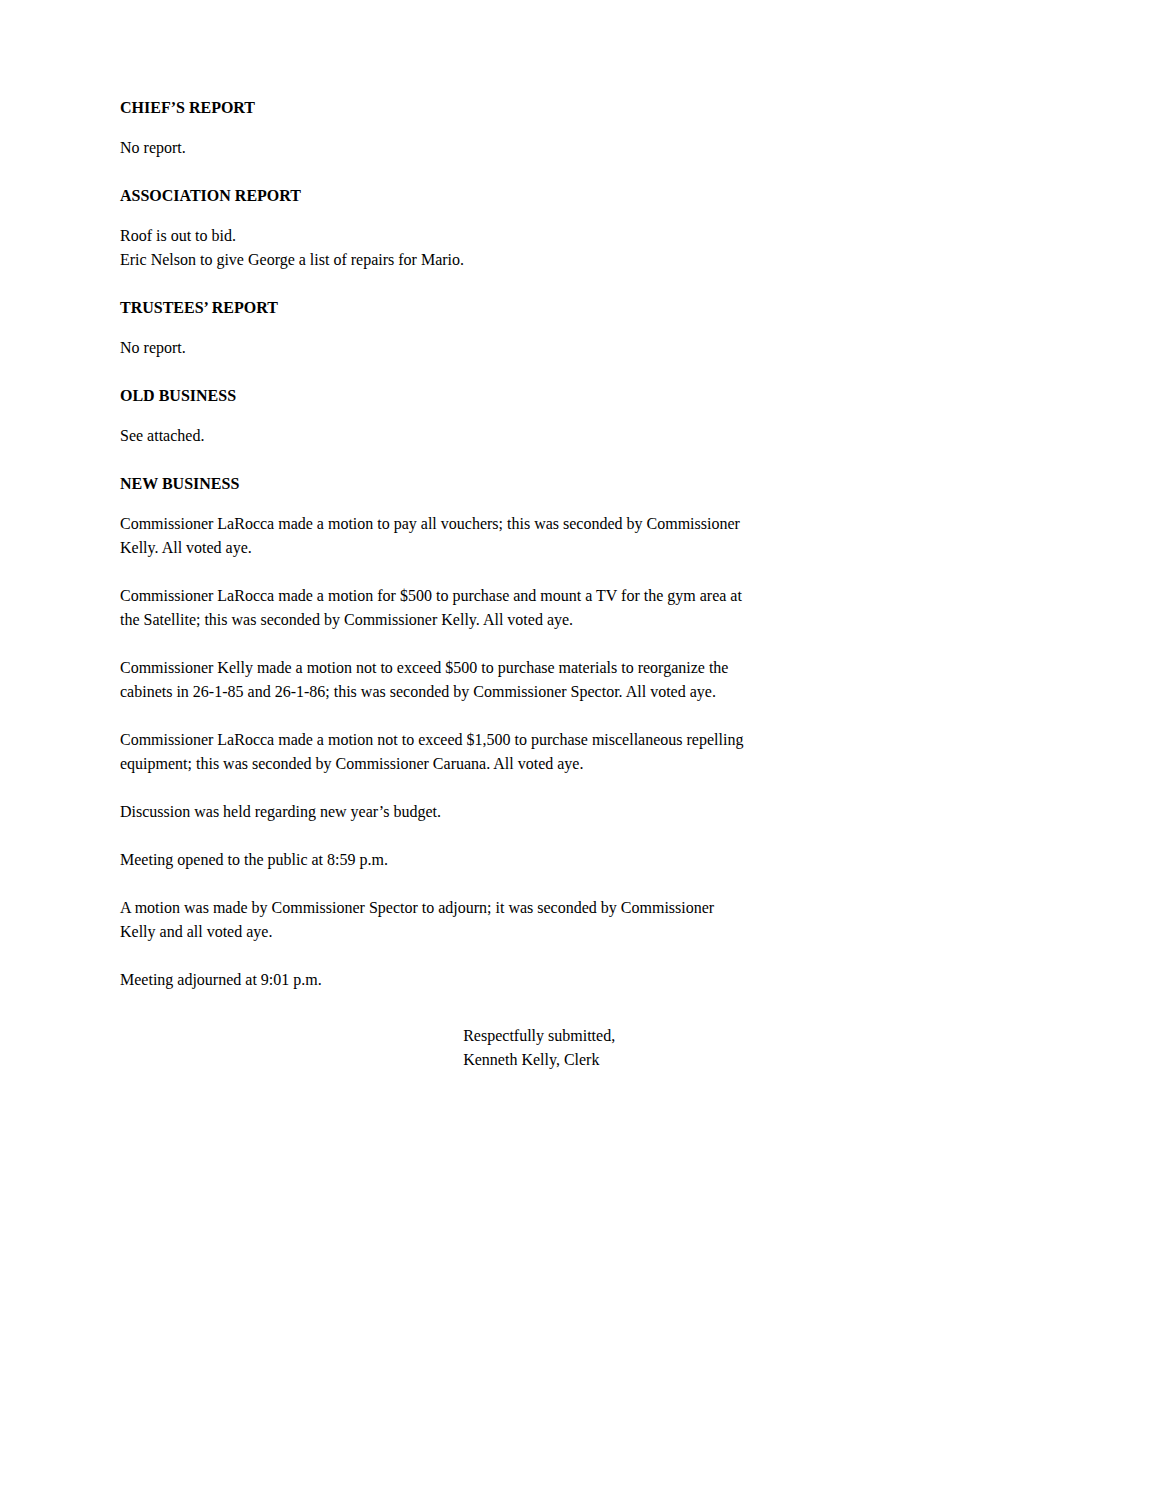Chief’s Report
No report.
Association Report
Roof is out to bid.
Eric Nelson to give George a list of repairs for Mario.
Trustees’ Report
No report.
Old Business
See attached.
New Business
Commissioner LaRocca made a motion to pay all vouchers; this was seconded by Commissioner Kelly. All voted aye.
Commissioner LaRocca made a motion for $500 to purchase and mount a TV for the gym area at the Satellite; this was seconded by Commissioner Kelly. All voted aye.
Commissioner Kelly made a motion not to exceed $500 to purchase materials to reorganize the cabinets in 26-1-85 and 26-1-86; this was seconded by Commissioner Spector. All voted aye.
Commissioner LaRocca made a motion not to exceed $1,500 to purchase miscellaneous repelling equipment; this was seconded by Commissioner Caruana. All voted aye.
Discussion was held regarding new year’s budget.
Meeting opened to the public at 8:59 p.m.
A motion was made by Commissioner Spector to adjourn; it was seconded by Commissioner Kelly and all voted aye.
Meeting adjourned at 9:01 p.m.
Respectfully submitted,
Kenneth Kelly, Clerk